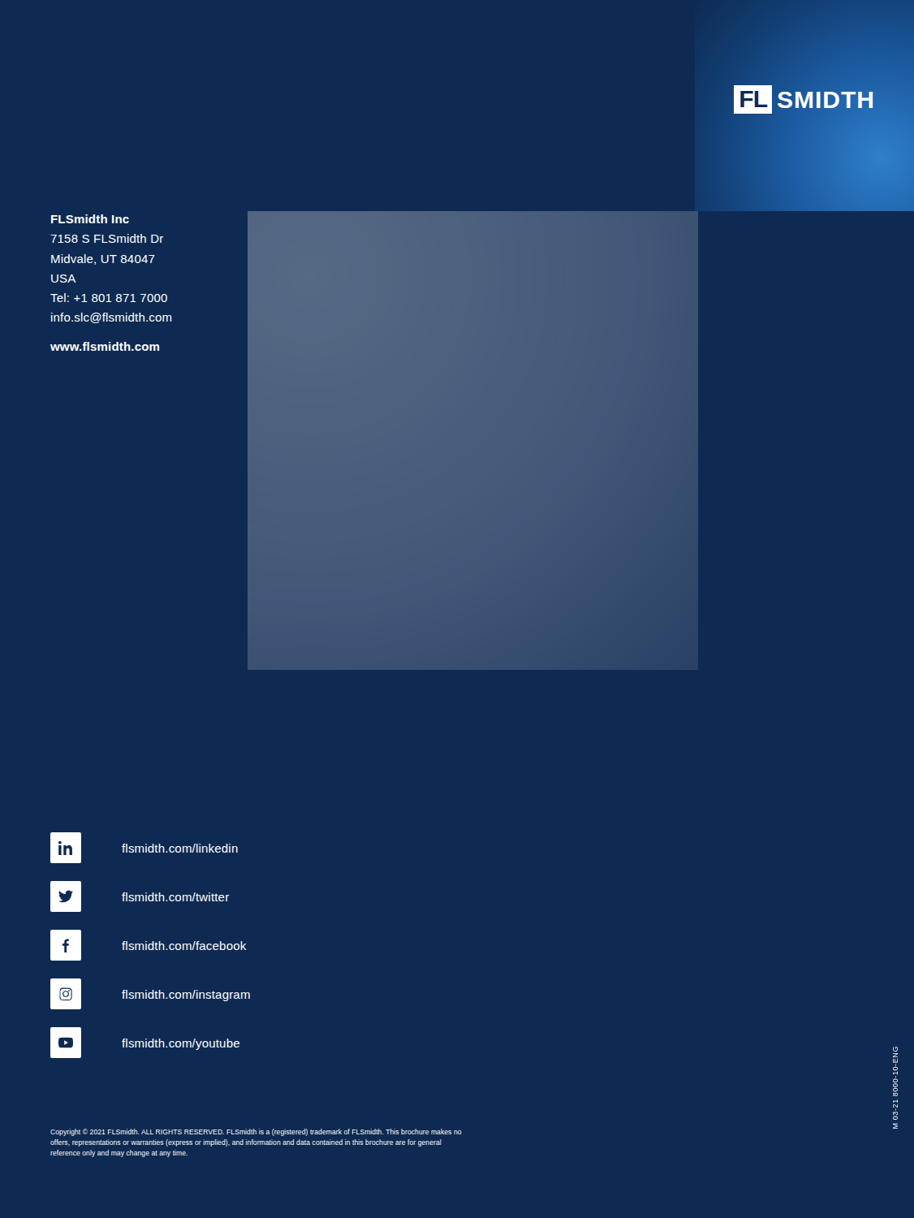FL SMIDTH
FLSmidth Inc 7158 S FLSmidth Dr
Midvale, UT 84047
USA
Tel: +1 801 871 7000
info.slc@flsmidth.com
www.flsmidth.com
flsmidth.com/linkedin
flsmidth.com/twitter
flsmidth.com/facebook
flsmidth.com/instagram
flsmidth.com/youtube
Copyright © 2021 FLSmidth. ALL RIGHTS RESERVED. FLSmidth is a (registered) trademark of FLSmidth. This brochure makes no offers, representations or warranties (express or implied), and information and data contained in this brochure are for general reference only and may change at any time.
M 03-21 8000-10-ENG